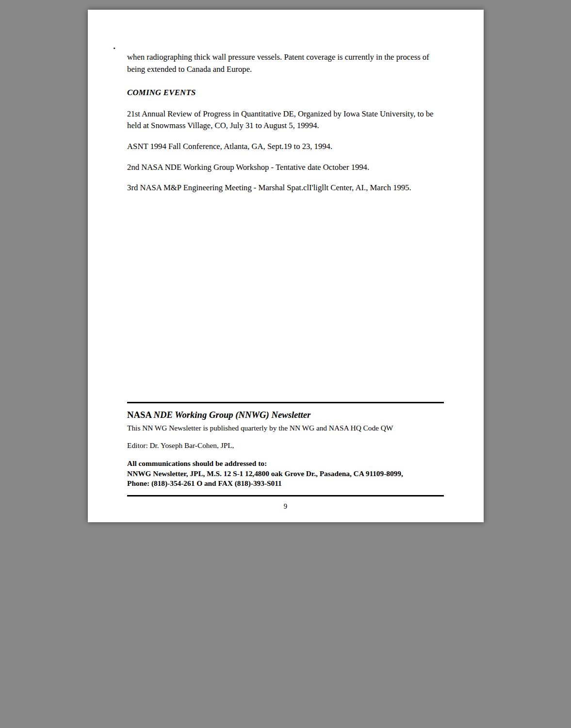•
when radiographing thick wall pressure vessels. Patent coverage is currently in the process of being extended to Canada and Europe.
COMING EVENTS
21st Annual Review of Progress in Quantitative DE, Organized by Iowa State University, to be held at Snowmass Village, CO, July 31 to August 5, 19994.
ASNT 1994 Fall Conference, Atlanta, GA, Sept.19 to 23, 1994.
2nd NASA NDE Working Group Workshop - Tentative date October 1994.
3rd NASA M&P Engineering Meeting - Marshal Spat.clI'ligllt Center, AI., March 1995.
NASA NDE Working Group (NNWG) Newsletter
This NN WG Newsletter is published quarterly by the NN WG and NASA HQ Code QW
Editor: Dr. Yoseph Bar-Cohen, JPL,
All communications should be addressed to:
NNWG Newsletter, JPL, M.S. 12 S-1 12,4800 oak Grove Dr., Pasadena, CA 91109-8099,
Phone: (818)-354-261 O and FAX (818)-393-S011
9